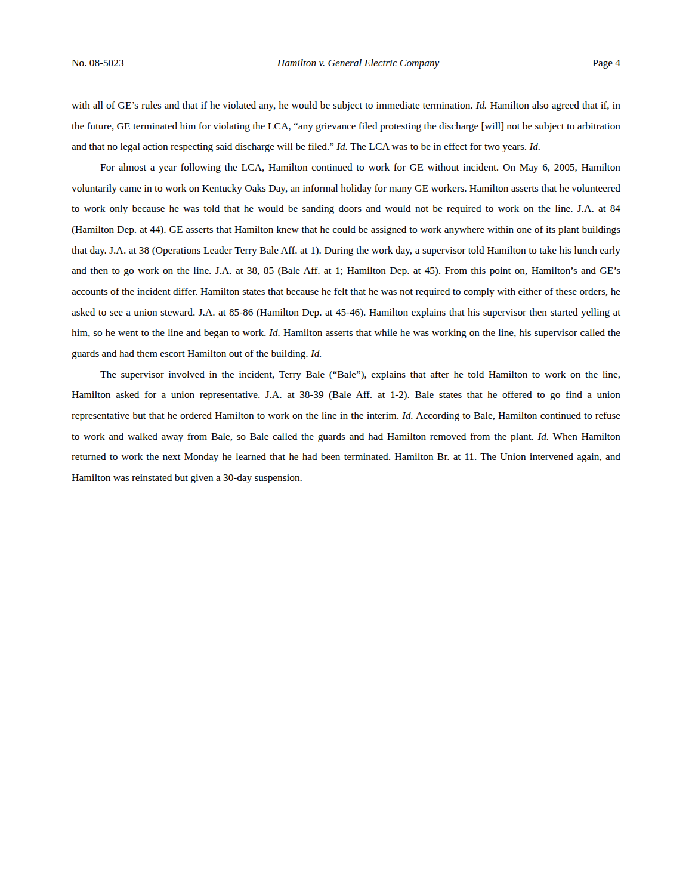No. 08-5023 Hamilton v. General Electric Company Page 4
with all of GE’s rules and that if he violated any, he would be subject to immediate termination. Id. Hamilton also agreed that if, in the future, GE terminated him for violating the LCA, “any grievance filed protesting the discharge [will] not be subject to arbitration and that no legal action respecting said discharge will be filed.” Id. The LCA was to be in effect for two years. Id.
For almost a year following the LCA, Hamilton continued to work for GE without incident. On May 6, 2005, Hamilton voluntarily came in to work on Kentucky Oaks Day, an informal holiday for many GE workers. Hamilton asserts that he volunteered to work only because he was told that he would be sanding doors and would not be required to work on the line. J.A. at 84 (Hamilton Dep. at 44). GE asserts that Hamilton knew that he could be assigned to work anywhere within one of its plant buildings that day. J.A. at 38 (Operations Leader Terry Bale Aff. at 1). During the work day, a supervisor told Hamilton to take his lunch early and then to go work on the line. J.A. at 38, 85 (Bale Aff. at 1; Hamilton Dep. at 45). From this point on, Hamilton’s and GE’s accounts of the incident differ. Hamilton states that because he felt that he was not required to comply with either of these orders, he asked to see a union steward. J.A. at 85-86 (Hamilton Dep. at 45-46). Hamilton explains that his supervisor then started yelling at him, so he went to the line and began to work. Id. Hamilton asserts that while he was working on the line, his supervisor called the guards and had them escort Hamilton out of the building. Id.
The supervisor involved in the incident, Terry Bale (“Bale”), explains that after he told Hamilton to work on the line, Hamilton asked for a union representative. J.A. at 38-39 (Bale Aff. at 1-2). Bale states that he offered to go find a union representative but that he ordered Hamilton to work on the line in the interim. Id. According to Bale, Hamilton continued to refuse to work and walked away from Bale, so Bale called the guards and had Hamilton removed from the plant. Id. When Hamilton returned to work the next Monday he learned that he had been terminated. Hamilton Br. at 11. The Union intervened again, and Hamilton was reinstated but given a 30-day suspension.